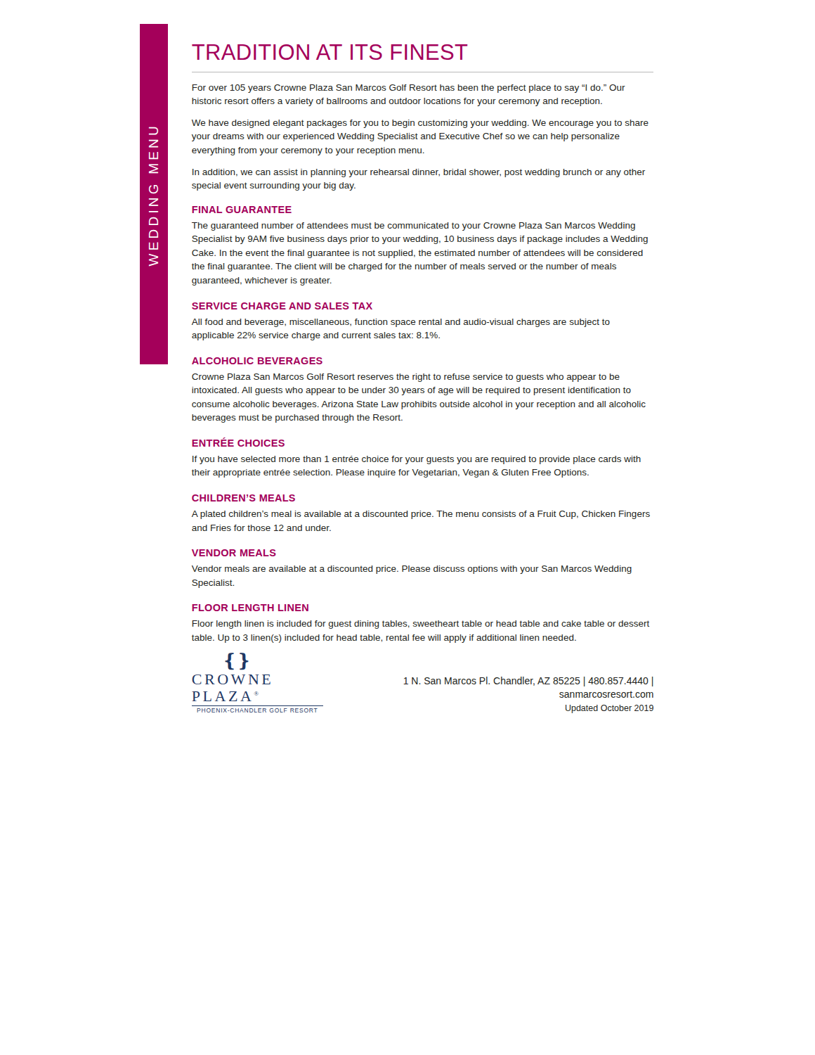WEDDING MENU
TRADITION AT ITS FINEST
For over 105 years Crowne Plaza San Marcos Golf Resort has been the perfect place to say “I do.” Our historic resort offers a variety of ballrooms and outdoor locations for your ceremony and reception.
We have designed elegant packages for you to begin customizing your wedding. We encourage you to share your dreams with our experienced Wedding Specialist and Executive Chef so we can help personalize everything from your ceremony to your reception menu.
In addition, we can assist in planning your rehearsal dinner, bridal shower, post wedding brunch or any other special event surrounding your big day.
FINAL GUARANTEE
The guaranteed number of attendees must be communicated to your Crowne Plaza San Marcos Wedding Specialist by 9AM five business days prior to your wedding, 10 business days if package includes a Wedding Cake. In the event the final guarantee is not supplied, the estimated number of attendees will be considered the final guarantee. The client will be charged for the number of meals served or the number of meals guaranteed, whichever is greater.
SERVICE CHARGE AND SALES TAX
All food and beverage, miscellaneous, function space rental and audio-visual charges are subject to applicable 22% service charge and current sales tax: 8.1%.
ALCOHOLIC BEVERAGES
Crowne Plaza San Marcos Golf Resort reserves the right to refuse service to guests who appear to be intoxicated. All guests who appear to be under 30 years of age will be required to present identification to consume alcoholic beverages. Arizona State Law prohibits outside alcohol in your reception and all alcoholic beverages must be purchased through the Resort.
ENTRÉE CHOICES
If you have selected more than 1 entrée choice for your guests you are required to provide place cards with their appropriate entrée selection. Please inquire for Vegetarian, Vegan & Gluten Free Options.
CHILDREN’S MEALS
A plated children’s meal is available at a discounted price. The menu consists of a Fruit Cup, Chicken Fingers and Fries for those 12 and under.
VENDOR MEALS
Vendor meals are available at a discounted price. Please discuss options with your San Marcos Wedding Specialist.
FLOOR LENGTH LINEN
Floor length linen is included for guest dining tables, sweetheart table or head table and cake table or dessert table. Up to 3 linen(s) included for head table, rental fee will apply if additional linen needed.
❴❵
CROWNE PLAZA®
PHOENIX-CHANDLER GOLF RESORT
1 N. San Marcos Pl. Chandler, AZ 85225 | 480.857.4440 | sanmarcosresort.com
Updated October 2019